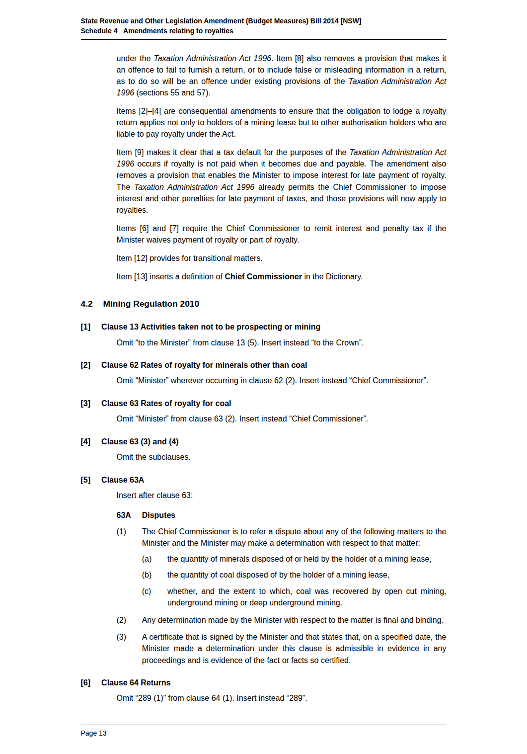State Revenue and Other Legislation Amendment (Budget Measures) Bill 2014 [NSW]
Schedule 4 Amendments relating to royalties
under the Taxation Administration Act 1996. Item [8] also removes a provision that makes it an offence to fail to furnish a return, or to include false or misleading information in a return, as to do so will be an offence under existing provisions of the Taxation Administration Act 1996 (sections 55 and 57).
Items [2]–[4] are consequential amendments to ensure that the obligation to lodge a royalty return applies not only to holders of a mining lease but to other authorisation holders who are liable to pay royalty under the Act.
Item [9] makes it clear that a tax default for the purposes of the Taxation Administration Act 1996 occurs if royalty is not paid when it becomes due and payable. The amendment also removes a provision that enables the Minister to impose interest for late payment of royalty. The Taxation Administration Act 1996 already permits the Chief Commissioner to impose interest and other penalties for late payment of taxes, and those provisions will now apply to royalties.
Items [6] and [7] require the Chief Commissioner to remit interest and penalty tax if the Minister waives payment of royalty or part of royalty.
Item [12] provides for transitional matters.
Item [13] inserts a definition of Chief Commissioner in the Dictionary.
4.2 Mining Regulation 2010
[1] Clause 13 Activities taken not to be prospecting or mining
Omit “to the Minister” from clause 13 (5). Insert instead “to the Crown”.
[2] Clause 62 Rates of royalty for minerals other than coal
Omit “Minister” wherever occurring in clause 62 (2). Insert instead “Chief Commissioner”.
[3] Clause 63 Rates of royalty for coal
Omit “Minister” from clause 63 (2). Insert instead “Chief Commissioner”.
[4] Clause 63 (3) and (4)
Omit the subclauses.
[5] Clause 63A
Insert after clause 63:
63ADisputes
(1) The Chief Commissioner is to refer a dispute about any of the following matters to the Minister and the Minister may make a determination with respect to that matter:
(a) the quantity of minerals disposed of or held by the holder of a mining lease,
(b) the quantity of coal disposed of by the holder of a mining lease,
(c) whether, and the extent to which, coal was recovered by open cut mining, underground mining or deep underground mining.
(2) Any determination made by the Minister with respect to the matter is final and binding.
(3) A certificate that is signed by the Minister and that states that, on a specified date, the Minister made a determination under this clause is admissible in evidence in any proceedings and is evidence of the fact or facts so certified.
[6] Clause 64 Returns
Omit “289 (1)” from clause 64 (1). Insert instead “289”.
Page 13